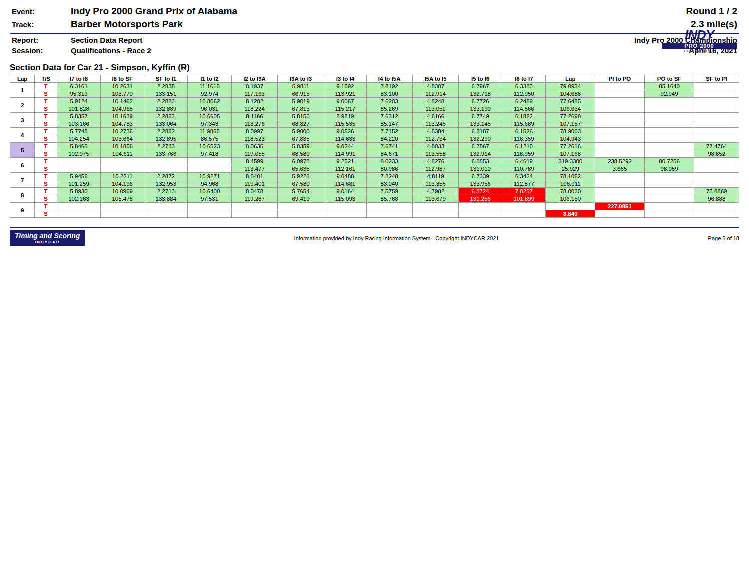| Event: | Indy Pro 2000 Grand Prix of Alabama | Round 1 / 2 |
| Track: | Barber Motorsports Park | 2.3 mile(s) |
| Report: | Section Data Report | Indy Pro 2000 Championship |
| Session: | Qualifications - Race 2 | April 16, 2021 |
INDY
PRO 2000
COOPER TIRES
Section Data for Car 21 - Simpson, Kyffin (R)
| Lap | T/S | I7 to I8 | I8 to SF | SF to I1 | I1 to I2 | I2 to I3A | I3A to I3 | I3 to I4 | I4 to I5A | I5A to I5 | I5 to I6 | I6 to I7 | Lap | PI to PO | PO to SF | SF to PI |
| --- | --- | --- | --- | --- | --- | --- | --- | --- | --- | --- | --- | --- | --- | --- | --- | --- |
| 1 | T | 6.3161 | 10.2631 | 2.2838 | 11.1615 | 8.1937 | 5.9811 | 9.1092 | 7.8192 | 4.8307 | 6.7967 | 6.3383 | 79.0934 | | 85.1640 | |
| S | 95.319 | 103.770 | 133.151 | 92.974 | 117.163 | 66.915 | 113.921 | 83.100 | 112.914 | 132.718 | 112.950 | 104.686 | | 92.949 | |
| 2 | T | 5.9124 | 10.1462 | 2.2883 | 10.8062 | 8.1202 | 5.9019 | 9.0067 | 7.6203 | 4.8248 | 6.7726 | 6.2489 | 77.6485 | | | |
| S | 101.828 | 104.965 | 132.889 | 96.031 | 118.224 | 67.813 | 115.217 | 85.269 | 113.052 | 133.190 | 114.566 | 106.634 | | | |
| 3 | T | 5.8357 | 10.1639 | 2.2853 | 10.6605 | 8.1166 | 5.8150 | 8.9819 | 7.6312 | 4.8166 | 6.7749 | 6.1882 | 77.2698 | | | |
| S | 103.166 | 104.783 | 133.064 | 97.343 | 118.276 | 68.827 | 115.535 | 85.147 | 113.245 | 133.145 | 115.689 | 107.157 | | | |
| 4 | T | 5.7748 | 10.2736 | 2.2882 | 11.9865 | 8.0997 | 5.9000 | 9.0526 | 7.7152 | 4.8384 | 6.8187 | 6.1526 | 78.9003 | | | |
| S | 104.254 | 103.664 | 132.895 | 86.575 | 118.523 | 67.835 | 114.633 | 84.220 | 112.734 | 132.290 | 116.359 | 104.943 | | | |
| 5 | T | 5.8465 | 10.1806 | 2.2733 | 10.6523 | 8.0635 | 5.8359 | 9.0244 | 7.6741 | 4.8033 | 6.7867 | 6.1210 | 77.2616 | | | 77.4764 |
| S | 102.975 | 104.611 | 133.766 | 97.418 | 119.055 | 68.580 | 114.991 | 84.671 | 113.558 | 132.914 | 116.959 | 107.168 | | | 98.652 |
| 6 | T | | | | | 8.4599 | 6.0978 | 9.2521 | 8.0233 | 4.8276 | 6.8853 | 6.4619 | 319.3300 | 238.5292 | 80.7256 | |
| S | | | | | 113.477 | 65.635 | 112.161 | 80.986 | 112.987 | 131.010 | 110.789 | 25.929 | 3.665 | 98.059 | |
| 7 | T | 5.9456 | 10.2211 | 2.2872 | 10.9271 | 8.0401 | 5.9223 | 9.0488 | 7.8248 | 4.8119 | 6.7339 | 6.3424 | 78.1052 | | | |
| S | 101.259 | 104.196 | 132.953 | 94.968 | 119.401 | 67.580 | 114.681 | 83.040 | 113.355 | 133.956 | 112.877 | 106.011 | | | |
| 8 | T | 5.8930 | 10.0969 | 2.2713 | 10.6400 | 8.0478 | 5.7654 | 9.0164 | 7.5759 | 4.7982 | 6.8724 | 7.0257 | 78.0030 | | | 78.8869 |
| S | 102.163 | 105.478 | 133.884 | 97.531 | 119.287 | 69.419 | 115.093 | 85.768 | 113.679 | 131.256 | 101.899 | 106.150 | | | 96.888 |
| 9 | T | | | | | | | | | | | | | 227.0851 | | |
| S | | | | | | | | | | | | 3.849 | | | |
Timing and ScoringINDYCAR
Information provided by Indy Racing Information System - Copyright INDYCAR 2021
Page 5 of 18